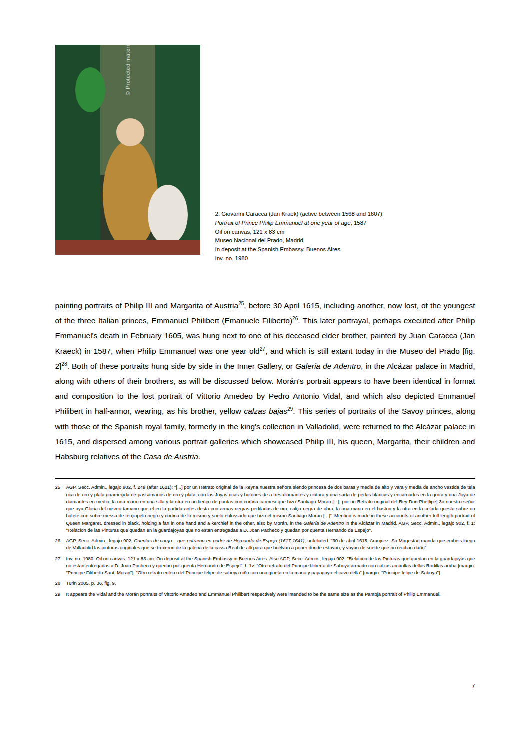© Protected material
2. Giovanni Caracca (Jan Kraek) (active between 1568 and 1607)
Portrait of Prince Philip Emmanuel at one year of age, 1587
Oil on canvas, 121 x 83 cm
Museo Nacional del Prado, Madrid
In deposit at the Spanish Embassy, Buenos Aires
Inv. no. 1980
painting portraits of Philip III and Margarita of Austria25, before 30 April 1615, including another, now lost, of the youngest of the three Italian princes, Emmanuel Philibert (Emanuele Filiberto)26. This later portrayal, perhaps executed after Philip Emmanuel's death in February 1605, was hung next to one of his deceased elder brother, painted by Juan Caracca (Jan Kraeck) in 1587, when Philip Emmanuel was one year old27, and which is still extant today in the Museo del Prado [fig. 2]28. Both of these portraits hung side by side in the Inner Gallery, or Galeria de Adentro, in the Alcázar palace in Madrid, along with others of their brothers, as will be discussed below. Morán's portrait appears to have been identical in format and composition to the lost portrait of Vittorio Amedeo by Pedro Antonio Vidal, and which also depicted Emmanuel Philibert in half-armor, wearing, as his brother, yellow calzas bajas29. This series of portraits of the Savoy princes, along with those of the Spanish royal family, formerly in the king's collection in Valladolid, were returned to the Alcázar palace in 1615, and dispersed among various portrait galleries which showcased Philip III, his queen, Margarita, their children and Habsburg relatives of the Casa de Austria.
AGP, Secc. Admin., legajo 902, f. 249 (after 1621): "[...] por un Retrato original de la Reyna nuestra señora siendo princesa de dos baras y media de alto y vara y media de ancho vestida de tela rica de oro y plata guarneçida de passamanos de oro y plata, con las Joyas ricas y botones de a tres diamantes y cintura y una sarta de perlas blancas y encarnados en la gorra y una Joya de diamantes en medio, la una mano en una silla y la otra en un lienço de puntas con cortina carmesi que hizo Santiago Moran [...]; por un Retrato original del Rey Don Phe[lipe] 3o nuestro señor que aya Gloria del mismo tamano que el en la partida antes desta con armas negras perfiladas de oro, calça negra de obra, la una mano en el baston y la otra en la celada questa sobre un bufete con sobre messa de terçiopelo negro y cortina de lo mismo y suelo enlossado que hizo el mismo Santiago Moran [...]". Mention is made in these accounts of another full-length portrait of Queen Margaret, dressed in black, holding a fan in one hand and a kerchief in the other, also by Morán, in the Galería de Adentro in the Alcázar in Madrid. AGP, Secc. Admin., legajo 902, f. 1: "Relacion de las Pinturas que quedan en la guardajoyas que no estan entregadas a D. Joan Pacheco y quedan por quenta Hernando de Espejo".
AGP, Secc. Admin., legajo 902, Cuentas de cargo... que entraron en poder de Hernando de Espejo (1617-1641), unfoliated: "30 de abril 1615, Aranjuez. Su Magestad manda que embeis luego de Valladolid las pinturas originales que se truxeron de la galeria de la cassa Real de alli para que buelvan a poner donde estavan, y vayan de suerte que no reciban daño".
Inv. no. 1980. Oil on canvas. 121 x 83 cm. On deposit at the Spanish Embassy in Buenos Aires. Also AGP, Secc. Admin., legajo 902, "Relacion de las Pinturas que quedan en la guardajoyas que no estan entregadas a D. Joan Pacheco y quedan por quenta Hernando de Espejo", f. 1v: "Otro retrato del Principe filiberto de Saboya armado con calzas amarillas dellas Rodillas arriba [margin: "Principe Filiberto Sant. Moran"]; "Otro retrato entero del Principe felipe de saboya niño con una gineta en la mano y papagayo el cavo della" [margin: "Principe felipe de Saboya"].
Turin 2005, p. 36, fig. 9.
It appears the Vidal and the Morán portraits of Vittorio Amadeo and Emmanuel Philibert respectively were intended to be the same size as the Pantoja portrait of Philip Emmanuel.
7